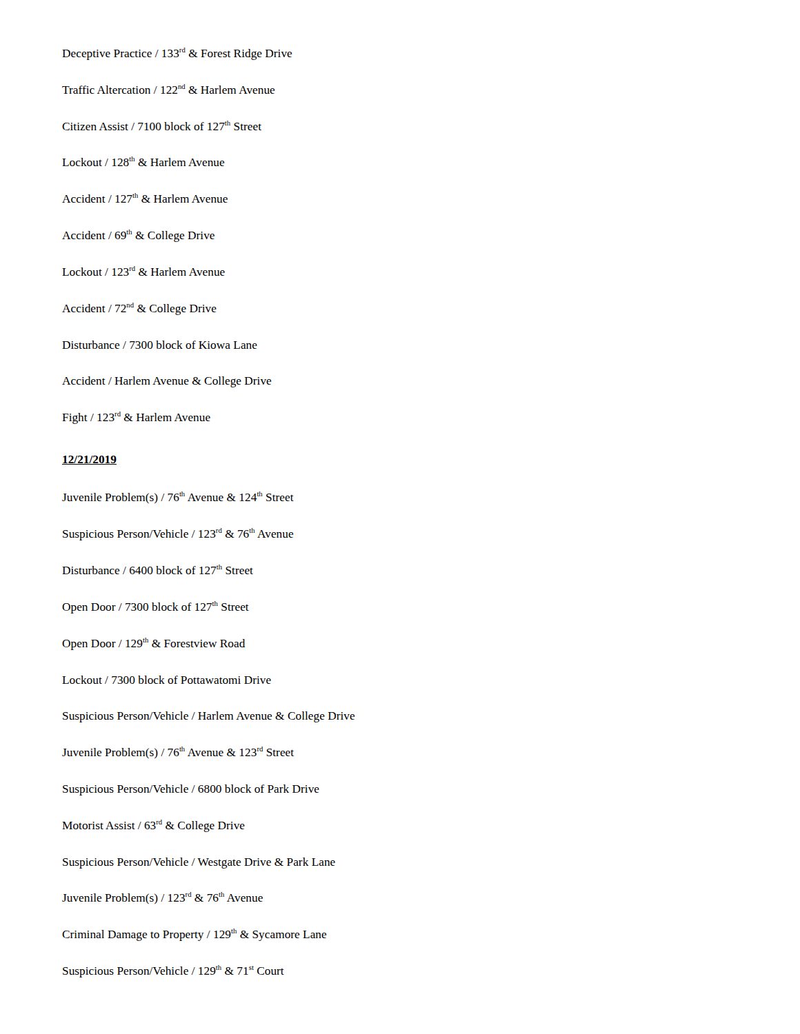Deceptive Practice / 133rd & Forest Ridge Drive
Traffic Altercation / 122nd & Harlem Avenue
Citizen Assist / 7100 block of 127th Street
Lockout / 128th & Harlem Avenue
Accident / 127th & Harlem Avenue
Accident / 69th & College Drive
Lockout / 123rd & Harlem Avenue
Accident / 72nd & College Drive
Disturbance / 7300 block of Kiowa Lane
Accident / Harlem Avenue & College Drive
Fight / 123rd & Harlem Avenue
12/21/2019
Juvenile Problem(s) / 76th Avenue & 124th Street
Suspicious Person/Vehicle / 123rd & 76th Avenue
Disturbance / 6400 block of 127th Street
Open Door / 7300 block of 127th Street
Open Door / 129th & Forestview Road
Lockout / 7300 block of Pottawatomi Drive
Suspicious Person/Vehicle / Harlem Avenue & College Drive
Juvenile Problem(s) / 76th Avenue & 123rd Street
Suspicious Person/Vehicle / 6800 block of Park Drive
Motorist Assist / 63rd & College Drive
Suspicious Person/Vehicle / Westgate Drive & Park Lane
Juvenile Problem(s) / 123rd & 76th Avenue
Criminal Damage to Property / 129th & Sycamore Lane
Suspicious Person/Vehicle / 129th & 71st Court